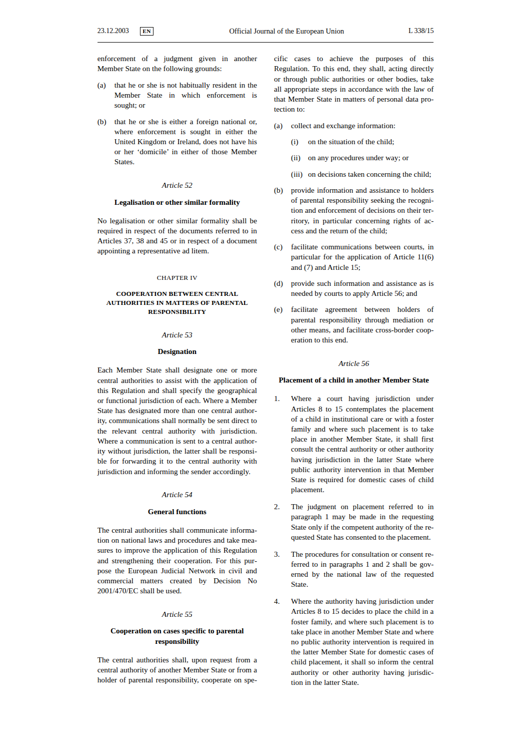23.12.2003 EN Official Journal of the European Union L 338/15
enforcement of a judgment given in another Member State on the following grounds:
that he or she is not habitually resident in the Member State in which enforcement is sought; or
that he or she is either a foreign national or, where enforcement is sought in either the United Kingdom or Ireland, does not have his or her ‘domicile’ in either of those Member States.
Article 52
Legalisation or other similar formality
No legalisation or other similar formality shall be required in respect of the documents referred to in Articles 37, 38 and 45 or in respect of a document appointing a representative ad litem.
CHAPTER IV
COOPERATION BETWEEN CENTRAL AUTHORITIES IN MATTERS OF PARENTAL RESPONSIBILITY
Article 53
Designation
Each Member State shall designate one or more central authorities to assist with the application of this Regulation and shall specify the geographical or functional jurisdiction of each. Where a Member State has designated more than one central authority, communications shall normally be sent direct to the relevant central authority with jurisdiction. Where a communication is sent to a central authority without jurisdiction, the latter shall be responsible for forwarding it to the central authority with jurisdiction and informing the sender accordingly.
Article 54
General functions
The central authorities shall communicate information on national laws and procedures and take measures to improve the application of this Regulation and strengthening their cooperation. For this purpose the European Judicial Network in civil and commercial matters created by Decision No 2001/470/EC shall be used.
Article 55
Cooperation on cases specific to parental responsibility
The central authorities shall, upon request from a central authority of another Member State or from a holder of parental responsibility, cooperate on specific cases to achieve the purposes of this Regulation. To this end, they shall, acting directly or through public authorities or other bodies, take all appropriate steps in accordance with the law of that Member State in matters of personal data protection to:
collect and exchange information:
on the situation of the child;
on any procedures under way; or
on decisions taken concerning the child;
provide information and assistance to holders of parental responsibility seeking the recognition and enforcement of decisions on their territory, in particular concerning rights of access and the return of the child;
facilitate communications between courts, in particular for the application of Article 11(6) and (7) and Article 15;
provide such information and assistance as is needed by courts to apply Article 56; and
facilitate agreement between holders of parental responsibility through mediation or other means, and facilitate cross-border cooperation to this end.
Article 56
Placement of a child in another Member State
1. Where a court having jurisdiction under Articles 8 to 15 contemplates the placement of a child in institutional care or with a foster family and where such placement is to take place in another Member State, it shall first consult the central authority or other authority having jurisdiction in the latter State where public authority intervention in that Member State is required for domestic cases of child placement.
2. The judgment on placement referred to in paragraph 1 may be made in the requesting State only if the competent authority of the requested State has consented to the placement.
3. The procedures for consultation or consent referred to in paragraphs 1 and 2 shall be governed by the national law of the requested State.
4. Where the authority having jurisdiction under Articles 8 to 15 decides to place the child in a foster family, and where such placement is to take place in another Member State and where no public authority intervention is required in the latter Member State for domestic cases of child placement, it shall so inform the central authority or other authority having jurisdiction in the latter State.